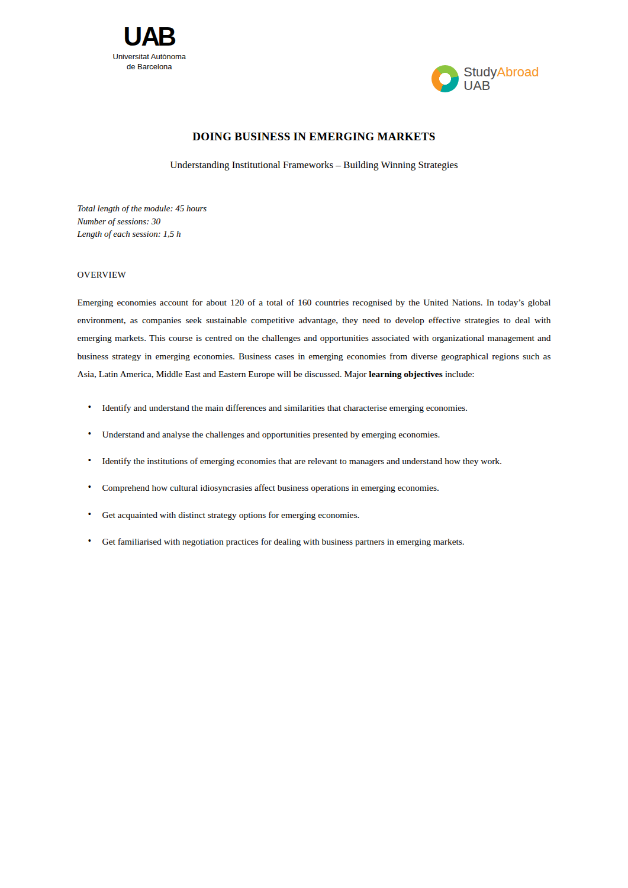UAB
Universitat Autònoma
de Barcelona
Study Abroad
UAB
DOING BUSINESS IN EMERGING MARKETS
Understanding Institutional Frameworks – Building Winning Strategies
Total length of the module: 45 hours
Number of sessions: 30
Length of each session: 1,5 h
OVERVIEW
Emerging economies account for about 120 of a total of 160 countries recognised by the United Nations. In today’s global environment, as companies seek sustainable competitive advantage, they need to develop effective strategies to deal with emerging markets. This course is centred on the challenges and opportunities associated with organizational management and business strategy in emerging economies. Business cases in emerging economies from diverse geographical regions such as Asia, Latin America, Middle East and Eastern Europe will be discussed. Major learning objectives include:
Identify and understand the main differences and similarities that characterise emerging economies.
Understand and analyse the challenges and opportunities presented by emerging economies.
Identify the institutions of emerging economies that are relevant to managers and understand how they work.
Comprehend how cultural idiosyncrasies affect business operations in emerging economies.
Get acquainted with distinct strategy options for emerging economies.
Get familiarised with negotiation practices for dealing with business partners in emerging markets.